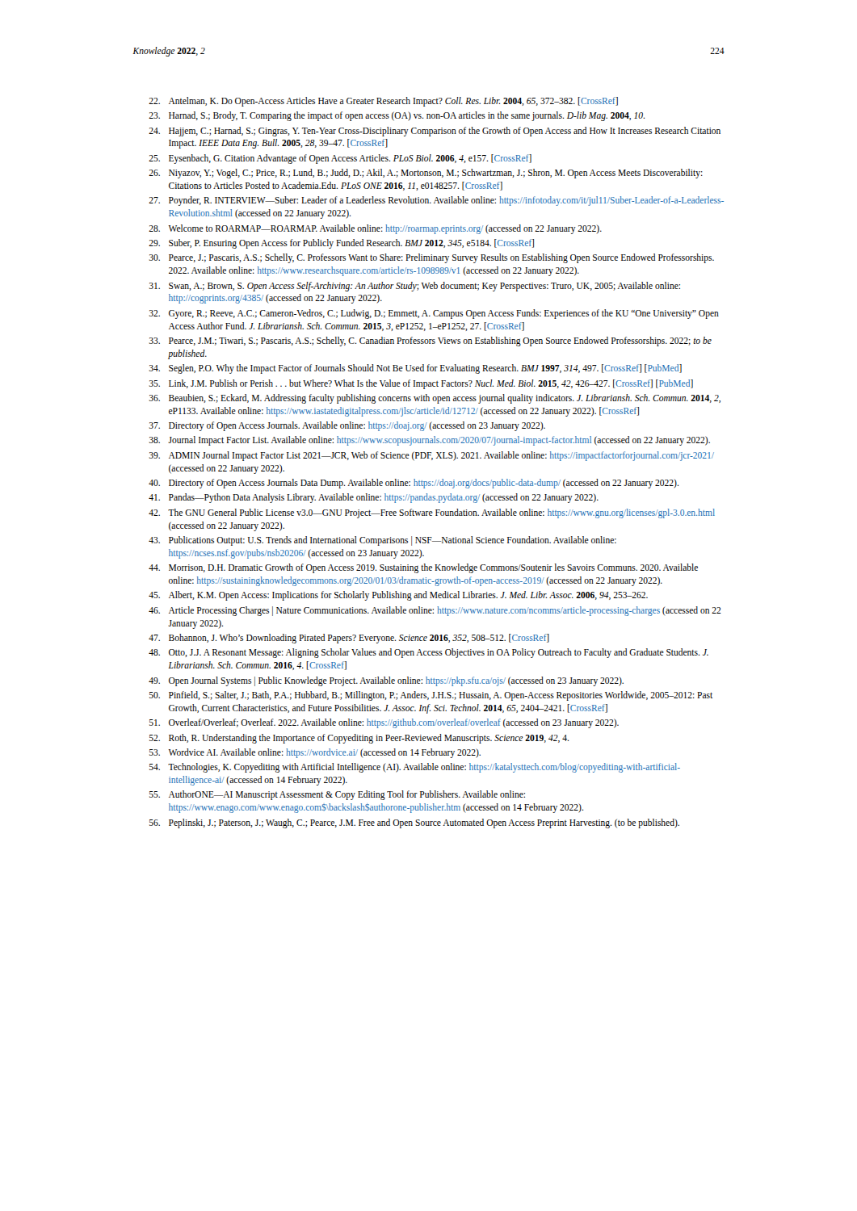Knowledge 2022, 2
224
22. Antelman, K. Do Open-Access Articles Have a Greater Research Impact? Coll. Res. Libr. 2004, 65, 372–382. [CrossRef]
23. Harnad, S.; Brody, T. Comparing the impact of open access (OA) vs. non-OA articles in the same journals. D-lib Mag. 2004, 10.
24. Hajjem, C.; Harnad, S.; Gingras, Y. Ten-Year Cross-Disciplinary Comparison of the Growth of Open Access and How It Increases Research Citation Impact. IEEE Data Eng. Bull. 2005, 28, 39–47. [CrossRef]
25. Eysenbach, G. Citation Advantage of Open Access Articles. PLoS Biol. 2006, 4, e157. [CrossRef]
26. Niyazov, Y.; Vogel, C.; Price, R.; Lund, B.; Judd, D.; Akil, A.; Mortonson, M.; Schwartzman, J.; Shron, M. Open Access Meets Discoverability: Citations to Articles Posted to Academia.Edu. PLoS ONE 2016, 11, e0148257. [CrossRef]
27. Poynder, R. INTERVIEW—Suber: Leader of a Leaderless Revolution. Available online: https://infotoday.com/it/jul11/Suber-Leader-of-a-Leaderless-Revolution.shtml (accessed on 22 January 2022).
28. Welcome to ROARMAP—ROARMAP. Available online: http://roarmap.eprints.org/ (accessed on 22 January 2022).
29. Suber, P. Ensuring Open Access for Publicly Funded Research. BMJ 2012, 345, e5184. [CrossRef]
30. Pearce, J.; Pascaris, A.S.; Schelly, C. Professors Want to Share: Preliminary Survey Results on Establishing Open Source Endowed Professorships. 2022. Available online: https://www.researchsquare.com/article/rs-1098989/v1 (accessed on 22 January 2022).
31. Swan, A.; Brown, S. Open Access Self-Archiving: An Author Study; Web document; Key Perspectives: Truro, UK, 2005; Available online: http://cogprints.org/4385/ (accessed on 22 January 2022).
32. Gyore, R.; Reeve, A.C.; Cameron-Vedros, C.; Ludwig, D.; Emmett, A. Campus Open Access Funds: Experiences of the KU “One University” Open Access Author Fund. J. Librariansh. Sch. Commun. 2015, 3, eP1252, 1–eP1252, 27. [CrossRef]
33. Pearce, J.M.; Tiwari, S.; Pascaris, A.S.; Schelly, C. Canadian Professors Views on Establishing Open Source Endowed Professorships. 2022; to be published.
34. Seglen, P.O. Why the Impact Factor of Journals Should Not Be Used for Evaluating Research. BMJ 1997, 314, 497. [CrossRef] [PubMed]
35. Link, J.M. Publish or Perish . . . but Where? What Is the Value of Impact Factors? Nucl. Med. Biol. 2015, 42, 426–427. [CrossRef] [PubMed]
36. Beaubien, S.; Eckard, M. Addressing faculty publishing concerns with open access journal quality indicators. J. Librariansh. Sch. Commun. 2014, 2, eP1133. Available online: https://www.iastatedigitalpress.com/jlsc/article/id/12712/ (accessed on 22 January 2022). [CrossRef]
37. Directory of Open Access Journals. Available online: https://doaj.org/ (accessed on 23 January 2022).
38. Journal Impact Factor List. Available online: https://www.scopusjournals.com/2020/07/journal-impact-factor.html (accessed on 22 January 2022).
39. ADMIN Journal Impact Factor List 2021—JCR, Web of Science (PDF, XLS). 2021. Available online: https://impactfactorforjournal.com/jcr-2021/ (accessed on 22 January 2022).
40. Directory of Open Access Journals Data Dump. Available online: https://doaj.org/docs/public-data-dump/ (accessed on 22 January 2022).
41. Pandas—Python Data Analysis Library. Available online: https://pandas.pydata.org/ (accessed on 22 January 2022).
42. The GNU General Public License v3.0—GNU Project—Free Software Foundation. Available online: https://www.gnu.org/licenses/gpl-3.0.en.html (accessed on 22 January 2022).
43. Publications Output: U.S. Trends and International Comparisons | NSF—National Science Foundation. Available online: https://ncses.nsf.gov/pubs/nsb20206/ (accessed on 23 January 2022).
44. Morrison, D.H. Dramatic Growth of Open Access 2019. Sustaining the Knowledge Commons/Soutenir les Savoirs Communs. 2020. Available online: https://sustainingknowledgecommons.org/2020/01/03/dramatic-growth-of-open-access-2019/ (accessed on 22 January 2022).
45. Albert, K.M. Open Access: Implications for Scholarly Publishing and Medical Libraries. J. Med. Libr. Assoc. 2006, 94, 253–262.
46. Article Processing Charges | Nature Communications. Available online: https://www.nature.com/ncomms/article-processing-charges (accessed on 22 January 2022).
47. Bohannon, J. Who’s Downloading Pirated Papers? Everyone. Science 2016, 352, 508–512. [CrossRef]
48. Otto, J.J. A Resonant Message: Aligning Scholar Values and Open Access Objectives in OA Policy Outreach to Faculty and Graduate Students. J. Librariansh. Sch. Commun. 2016, 4. [CrossRef]
49. Open Journal Systems | Public Knowledge Project. Available online: https://pkp.sfu.ca/ojs/ (accessed on 23 January 2022).
50. Pinfield, S.; Salter, J.; Bath, P.A.; Hubbard, B.; Millington, P.; Anders, J.H.S.; Hussain, A. Open-Access Repositories Worldwide, 2005–2012: Past Growth, Current Characteristics, and Future Possibilities. J. Assoc. Inf. Sci. Technol. 2014, 65, 2404–2421. [CrossRef]
51. Overleaf/Overleaf; Overleaf. 2022. Available online: https://github.com/overleaf/overleaf (accessed on 23 January 2022).
52. Roth, R. Understanding the Importance of Copyediting in Peer-Reviewed Manuscripts. Science 2019, 42, 4.
53. Wordvice AI. Available online: https://wordvice.ai/ (accessed on 14 February 2022).
54. Technologies, K. Copyediting with Artificial Intelligence (AI). Available online: https://katalysttech.com/blog/copyediting-with-artificial-intelligence-ai/ (accessed on 14 February 2022).
55. AuthorONE—AI Manuscript Assessment & Copy Editing Tool for Publishers. Available online: https://www.enago.com/www.enago.com$\backslash$authorone-publisher.htm (accessed on 14 February 2022).
56. Peplinski, J.; Paterson, J.; Waugh, C.; Pearce, J.M. Free and Open Source Automated Open Access Preprint Harvesting. (to be published).